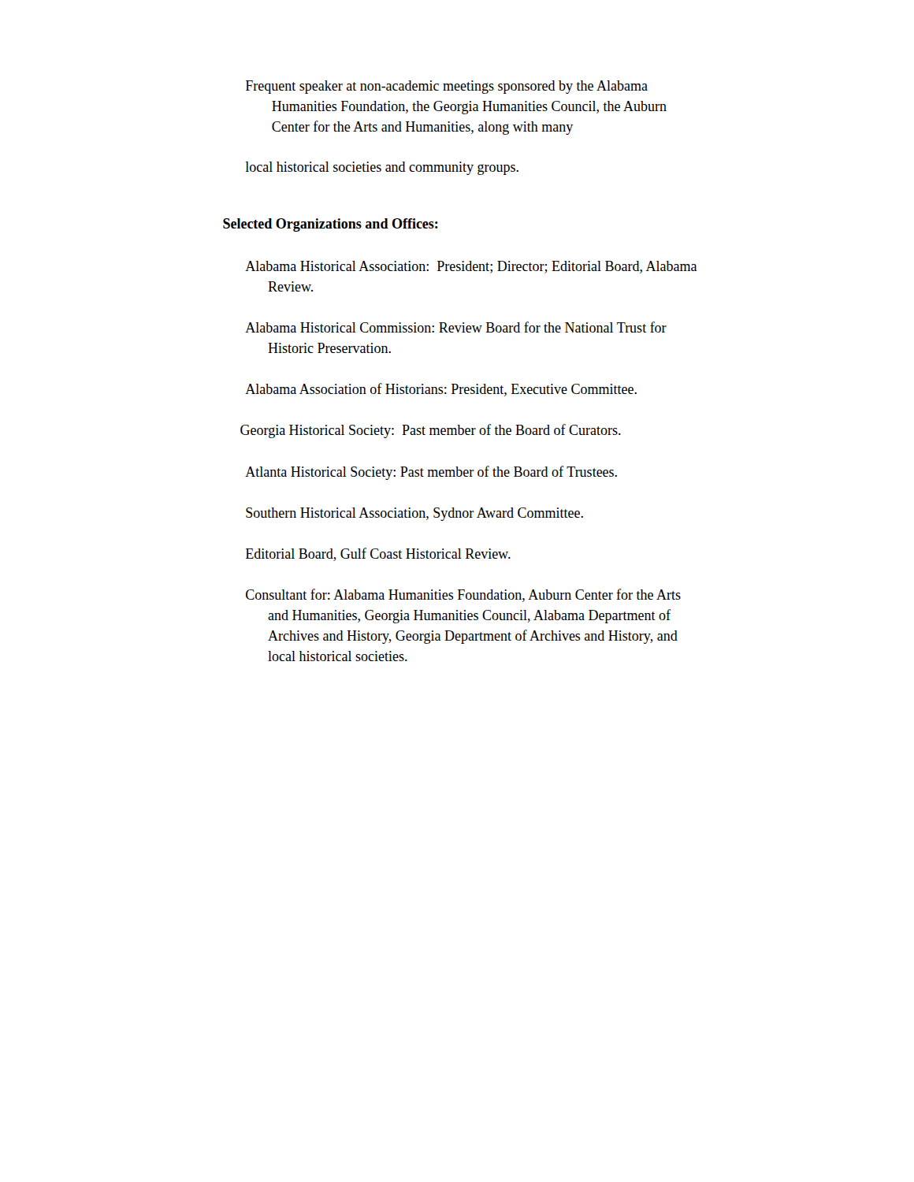Frequent speaker at non-academic meetings sponsored by the Alabama Humanities Foundation, the Georgia Humanities Council, the Auburn Center for the Arts and Humanities, along with many
local historical societies and community groups.
Selected Organizations and Offices:
Alabama Historical Association: President; Director; Editorial Board, Alabama Review.
Alabama Historical Commission: Review Board for the National Trust for Historic Preservation.
Alabama Association of Historians: President, Executive Committee.
Georgia Historical Society: Past member of the Board of Curators.
Atlanta Historical Society: Past member of the Board of Trustees.
Southern Historical Association, Sydnor Award Committee.
Editorial Board, Gulf Coast Historical Review.
Consultant for: Alabama Humanities Foundation, Auburn Center for the Arts and Humanities, Georgia Humanities Council, Alabama Department of Archives and History, Georgia Department of Archives and History, and local historical societies.